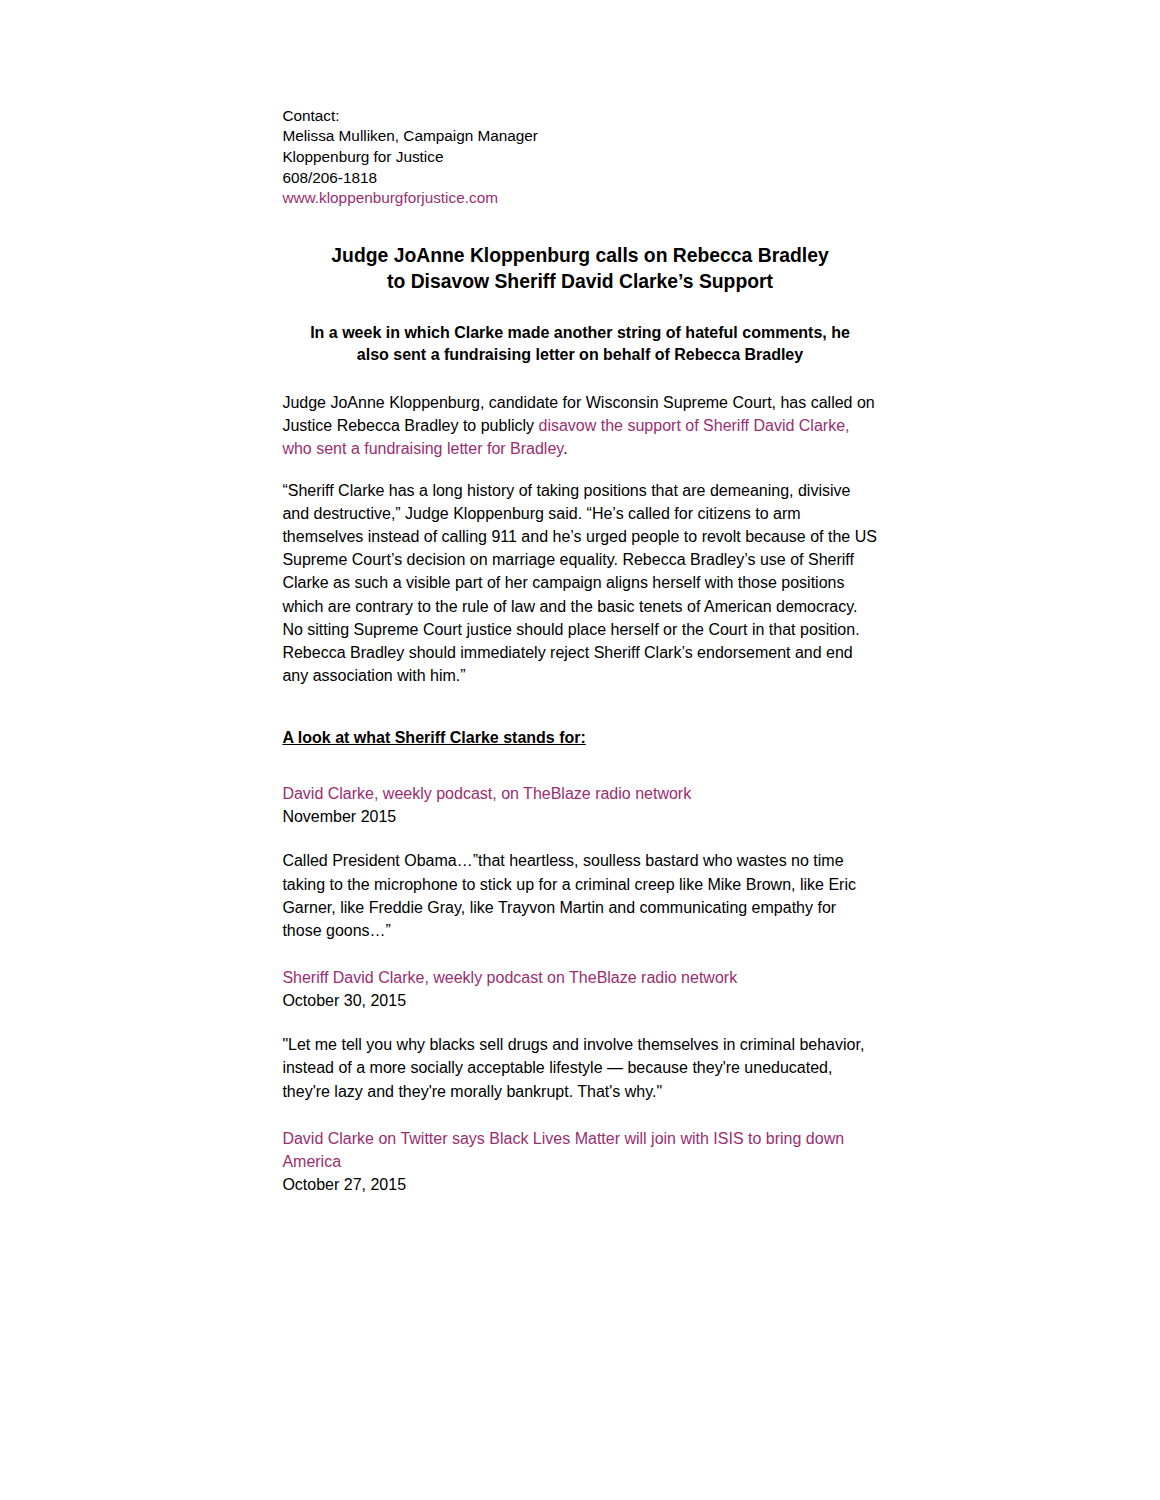Contact:
Melissa Mulliken, Campaign Manager
Kloppenburg for Justice
608/206-1818
www.kloppenburgforjustice.com
Judge JoAnne Kloppenburg calls on Rebecca Bradley
to Disavow Sheriff David Clarke’s Support
In a week in which Clarke made another string of hateful comments, he also sent a fundraising letter on behalf of Rebecca Bradley
Judge JoAnne Kloppenburg, candidate for Wisconsin Supreme Court, has called on Justice Rebecca Bradley to publicly disavow the support of Sheriff David Clarke, who sent a fundraising letter for Bradley.
“Sheriff Clarke has a long history of taking positions that are demeaning, divisive and destructive,” Judge Kloppenburg said. “He’s called for citizens to arm themselves instead of calling 911 and he’s urged people to revolt because of the US Supreme Court’s decision on marriage equality. Rebecca Bradley’s use of Sheriff Clarke as such a visible part of her campaign aligns herself with those positions which are contrary to the rule of law and the basic tenets of American democracy. No sitting Supreme Court justice should place herself or the Court in that position. Rebecca Bradley should immediately reject Sheriff Clark’s endorsement and end any association with him.”
A look at what Sheriff Clarke stands for:
David Clarke, weekly podcast, on TheBlaze radio network
November 2015
Called President Obama…”that heartless, soulless bastard who wastes no time taking to the microphone to stick up for a criminal creep like Mike Brown, like Eric Garner, like Freddie Gray, like Trayvon Martin and communicating empathy for those goons…”
Sheriff David Clarke, weekly podcast on TheBlaze radio network
October 30, 2015
"Let me tell you why blacks sell drugs and involve themselves in criminal behavior, instead of a more socially acceptable lifestyle — because they're uneducated, they're lazy and they're morally bankrupt. That's why."
David Clarke on Twitter says Black Lives Matter will join with ISIS to bring down America
October 27, 2015